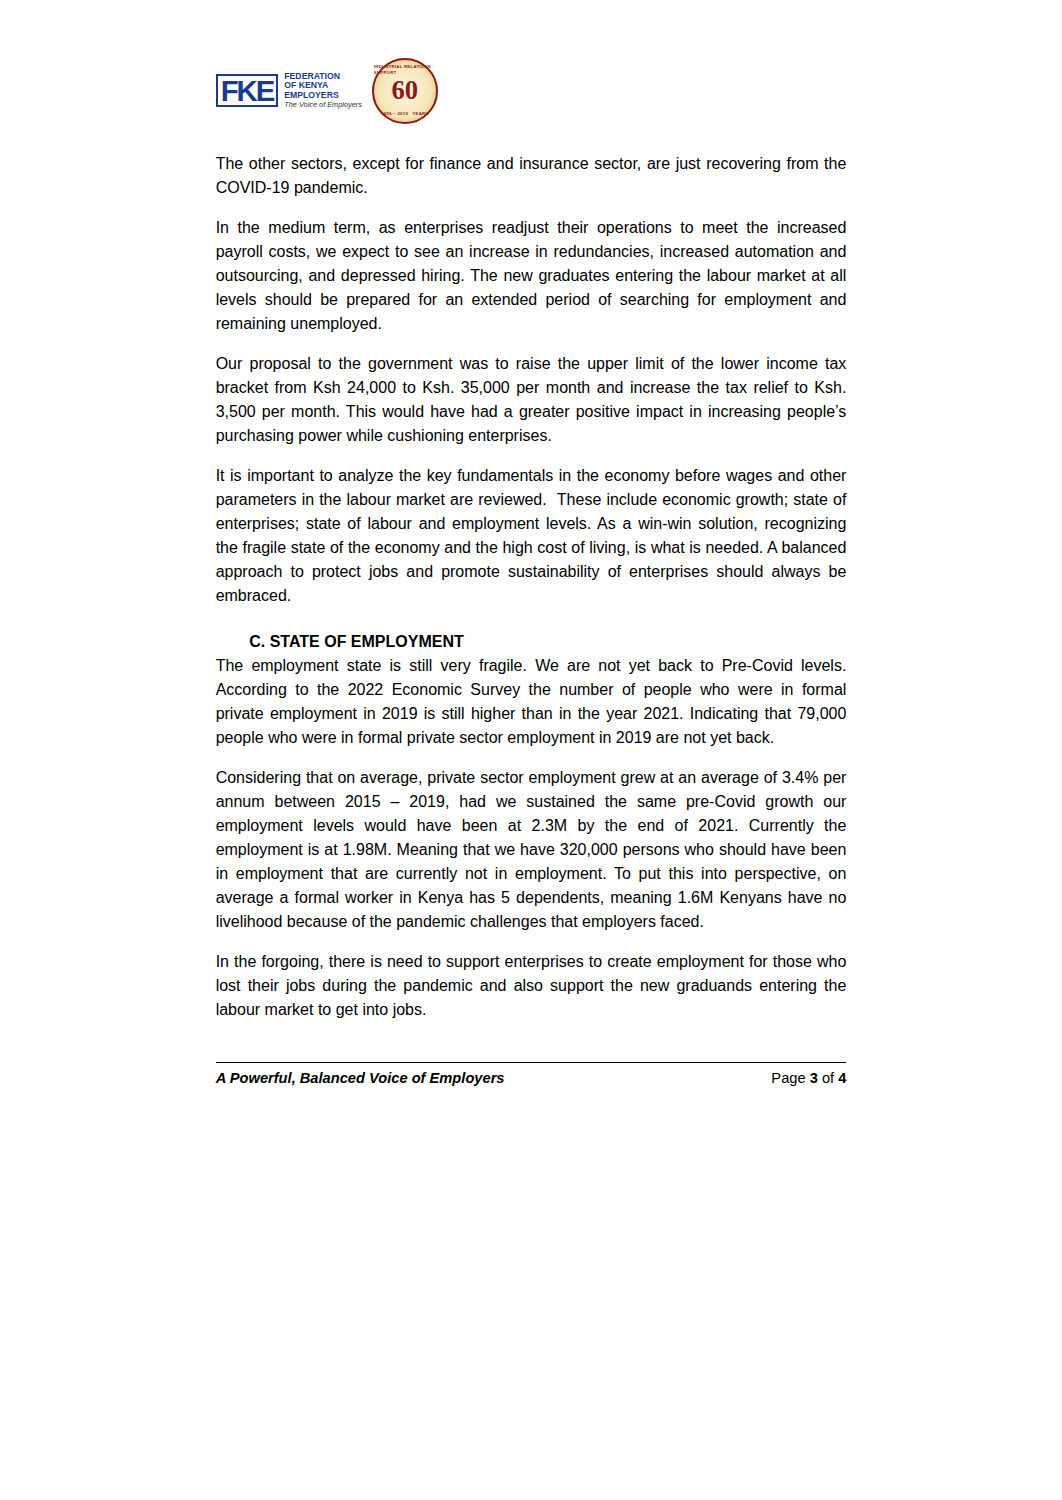FKE FEDERATION
OF KENYA
EMPLOYERS
The Voice of Employers
INDUSTRIAL RELATIONS · SUPPORT 60 1959 – 2019 YEARS
The other sectors, except for finance and insurance sector, are just recovering from the COVID-19 pandemic.
In the medium term, as enterprises readjust their operations to meet the increased payroll costs, we expect to see an increase in redundancies, increased automation and outsourcing, and depressed hiring. The new graduates entering the labour market at all levels should be prepared for an extended period of searching for employment and remaining unemployed.
Our proposal to the government was to raise the upper limit of the lower income tax bracket from Ksh 24,000 to Ksh. 35,000 per month and increase the tax relief to Ksh. 3,500 per month. This would have had a greater positive impact in increasing people’s purchasing power while cushioning enterprises.
It is important to analyze the key fundamentals in the economy before wages and other parameters in the labour market are reviewed. These include economic growth; state of enterprises; state of labour and employment levels. As a win-win solution, recognizing the fragile state of the economy and the high cost of living, is what is needed. A balanced approach to protect jobs and promote sustainability of enterprises should always be embraced.
C. STATE OF EMPLOYMENT
The employment state is still very fragile. We are not yet back to Pre-Covid levels. According to the 2022 Economic Survey the number of people who were in formal private employment in 2019 is still higher than in the year 2021. Indicating that 79,000 people who were in formal private sector employment in 2019 are not yet back.
Considering that on average, private sector employment grew at an average of 3.4% per annum between 2015 – 2019, had we sustained the same pre-Covid growth our employment levels would have been at 2.3M by the end of 2021. Currently the employment is at 1.98M. Meaning that we have 320,000 persons who should have been in employment that are currently not in employment. To put this into perspective, on average a formal worker in Kenya has 5 dependents, meaning 1.6M Kenyans have no livelihood because of the pandemic challenges that employers faced.
In the forgoing, there is need to support enterprises to create employment for those who lost their jobs during the pandemic and also support the new graduands entering the labour market to get into jobs.
A Powerful, Balanced Voice of Employers Page 3 of 4